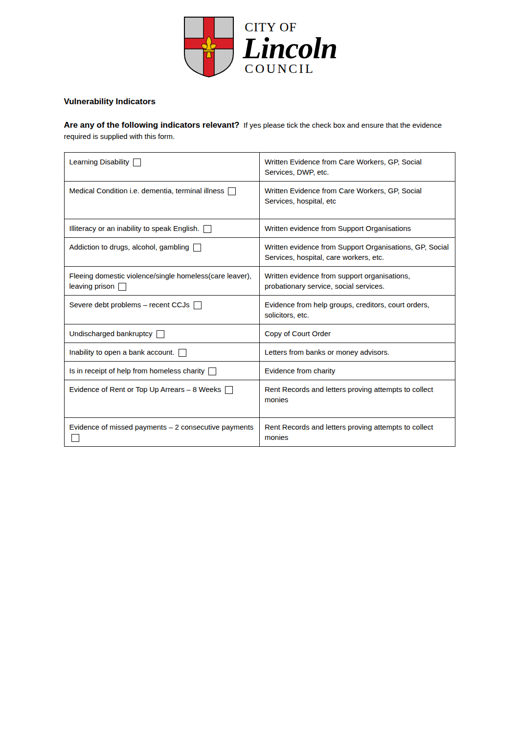CITY OF
Lincoln
COUNCIL
Vulnerability Indicators
Are any of the following indicators relevant? If yes please tick the check box and ensure that the evidence required is supplied with this form.
| Learning Disability | Written Evidence from Care Workers, GP, Social Services, DWP, etc. |
| Medical Condition i.e. dementia, terminal illness | Written Evidence from Care Workers, GP, Social Services, hospital, etc |
| Illiteracy or an inability to speak English. | Written evidence from Support Organisations |
| Addiction to drugs, alcohol, gambling | Written evidence from Support Organisations, GP, Social Services, hospital, care workers, etc. |
| Fleeing domestic violence/single homeless(care leaver), leaving prison | Written evidence from support organisations, probationary service, social services. |
| Severe debt problems – recent CCJs | Evidence from help groups, creditors, court orders, solicitors, etc. |
| Undischarged bankruptcy | Copy of Court Order |
| Inability to open a bank account. | Letters from banks or money advisors. |
| Is in receipt of help from homeless charity | Evidence from charity |
| Evidence of Rent or Top Up Arrears – 8 Weeks | Rent Records and letters proving attempts to collect monies |
| Evidence of missed payments – 2 consecutive payments | Rent Records and letters proving attempts to collect monies |